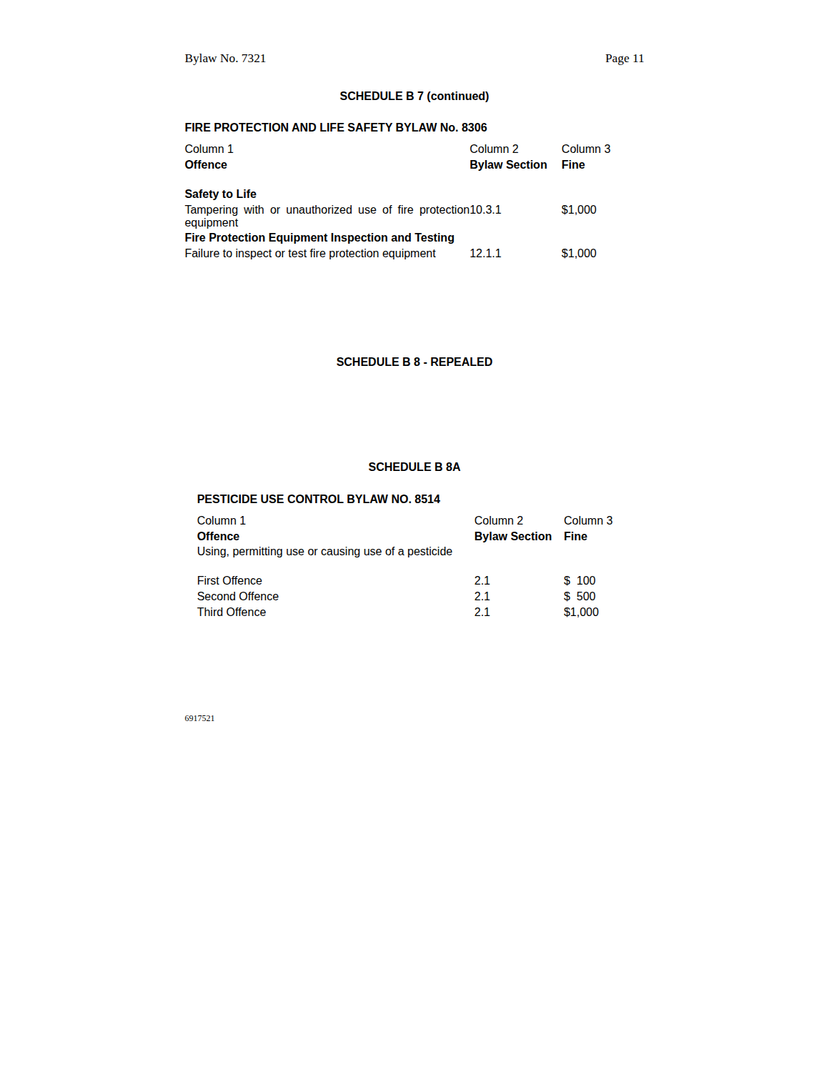Bylaw No. 7321 Page 11
SCHEDULE B 7 (continued)
FIRE PROTECTION AND LIFE SAFETY BYLAW No. 8306
| Column 1 | Column 2 | Column 3 |
| Offence | Bylaw Section | Fine |
| Safety to Life |
| Tampering with or unauthorized use of fire protection equipment | 10.3.1 | $1,000 |
| Fire Protection Equipment Inspection and Testing |
| Failure to inspect or test fire protection equipment | 12.1.1 | $1,000 |
SCHEDULE B 8 - REPEALED
SCHEDULE B 8A
PESTICIDE USE CONTROL BYLAW NO. 8514
| Column 1 | Column 2 | Column 3 |
| Offence | Bylaw Section | Fine |
| Using, permitting use or causing use of a pesticide | | |
| First Offence | 2.1 | $ 100 |
| Second Offence | 2.1 | $ 500 |
| Third Offence | 2.1 | $1,000 |
6917521